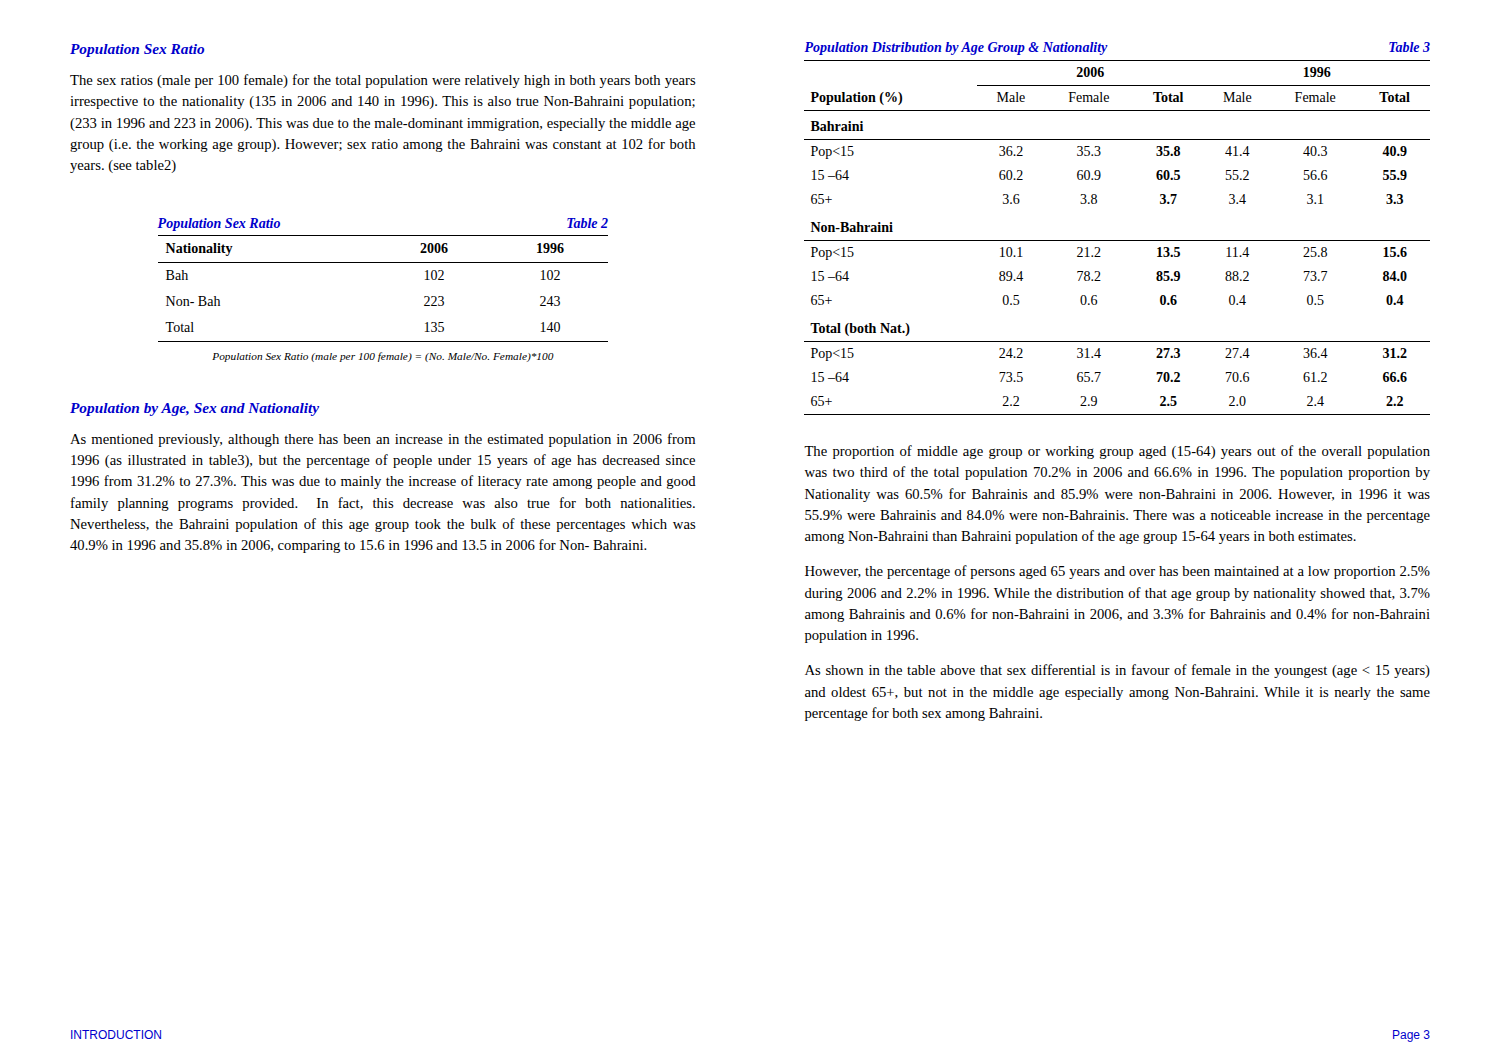Population Sex Ratio
The sex ratios (male per 100 female) for the total population were relatively high in both years both years irrespective to the nationality (135 in 2006 and 140 in 1996). This is also true Non-Bahraini population; (233 in 1996 and 223 in 2006). This was due to the male-dominant immigration, especially the middle age group (i.e. the working age group). However; sex ratio among the Bahraini was constant at 102 for both years. (see table2)
Population Sex Ratio Table 2
| Nationality | 2006 | 1996 |
| --- | --- | --- |
| Bah | 102 | 102 |
| Non- Bah | 223 | 243 |
| Total | 135 | 140 |
Population Sex Ratio (male per 100 female) = (No. Male/No. Female)*100
Population by Age, Sex and Nationality
As mentioned previously, although there has been an increase in the estimated population in 2006 from 1996 (as illustrated in table3), but the percentage of people under 15 years of age has decreased since 1996 from 31.2% to 27.3%. This was due to mainly the increase of literacy rate among people and good family planning programs provided. In fact, this decrease was also true for both nationalities. Nevertheless, the Bahraini population of this age group took the bulk of these percentages which was 40.9% in 1996 and 35.8% in 2006, comparing to 15.6 in 1996 and 13.5 in 2006 for Non- Bahraini.
Population Distribution by Age Group & Nationality Table 3
| Population (%) | 2006 | 1996 |
| --- | --- | --- |
| Male | Female | Total | Male | Female | Total |
| Bahraini |
| Pop<15 | 36.2 | 35.3 | 35.8 | 41.4 | 40.3 | 40.9 |
| 15 –64 | 60.2 | 60.9 | 60.5 | 55.2 | 56.6 | 55.9 |
| 65+ | 3.6 | 3.8 | 3.7 | 3.4 | 3.1 | 3.3 |
| Non-Bahraini |
| Pop<15 | 10.1 | 21.2 | 13.5 | 11.4 | 25.8 | 15.6 |
| 15 –64 | 89.4 | 78.2 | 85.9 | 88.2 | 73.7 | 84.0 |
| 65+ | 0.5 | 0.6 | 0.6 | 0.4 | 0.5 | 0.4 |
| Total (both Nat.) |
| Pop<15 | 24.2 | 31.4 | 27.3 | 27.4 | 36.4 | 31.2 |
| 15 –64 | 73.5 | 65.7 | 70.2 | 70.6 | 61.2 | 66.6 |
| 65+ | 2.2 | 2.9 | 2.5 | 2.0 | 2.4 | 2.2 |
The proportion of middle age group or working group aged (15-64) years out of the overall population was two third of the total population 70.2% in 2006 and 66.6% in 1996. The population proportion by Nationality was 60.5% for Bahrainis and 85.9% were non-Bahraini in 2006. However, in 1996 it was 55.9% were Bahrainis and 84.0% were non-Bahrainis. There was a noticeable increase in the percentage among Non-Bahraini than Bahraini population of the age group 15-64 years in both estimates.
However, the percentage of persons aged 65 years and over has been maintained at a low proportion 2.5% during 2006 and 2.2% in 1996. While the distribution of that age group by nationality showed that, 3.7% among Bahrainis and 0.6% for non-Bahraini in 2006, and 3.3% for Bahrainis and 0.4% for non-Bahraini population in 1996.
As shown in the table above that sex differential is in favour of female in the youngest (age < 15 years) and oldest 65+, but not in the middle age especially among Non-Bahraini. While it is nearly the same percentage for both sex among Bahraini.
INTRODUCTION Page 3